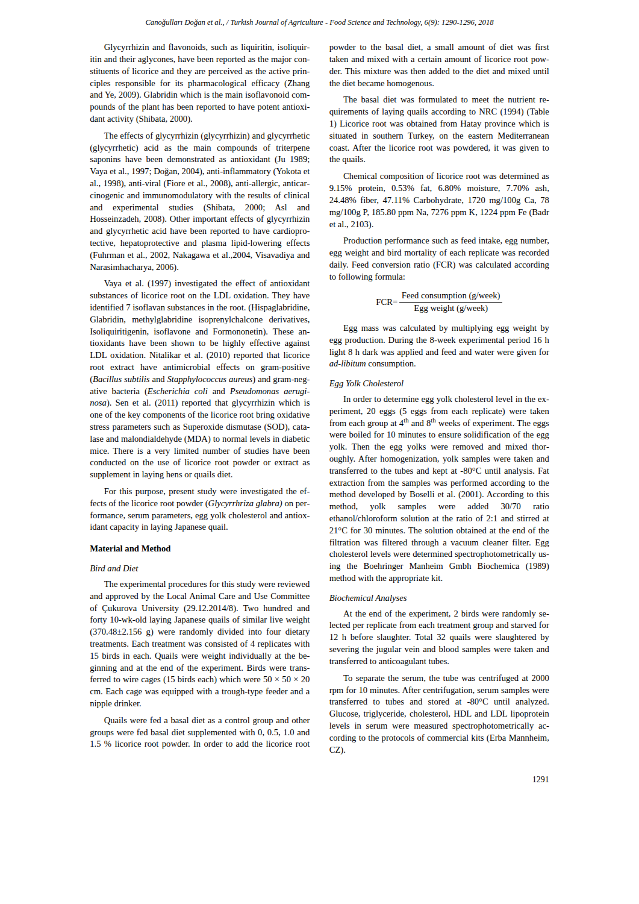Canoğulları Doğan et al., / Turkish Journal of Agriculture - Food Science and Technology, 6(9): 1290-1296, 2018
Glycyrrhizin and flavonoids, such as liquiritin, isoliquiritin and their aglycones, have been reported as the major constituents of licorice and they are perceived as the active principles responsible for its pharmacological efficacy (Zhang and Ye, 2009). Glabridin which is the main isoflavonoid compounds of the plant has been reported to have potent antioxidant activity (Shibata, 2000).
The effects of glycyrrhizin (glycyrrhizin) and glycyrrhetic (glycyrrhetic) acid as the main compounds of triterpene saponins have been demonstrated as antioxidant (Ju 1989; Vaya et al., 1997; Doğan, 2004), anti-inflammatory (Yokota et al., 1998), anti-viral (Fiore et al., 2008), anti-allergic, anticarcinogenic and immunomodulatory with the results of clinical and experimental studies (Shibata, 2000; Asl and Hosseinzadeh, 2008). Other important effects of glycyrrhizin and glycyrrhetic acid have been reported to have cardioprotective, hepatoprotective and plasma lipid-lowering effects (Fuhrman et al., 2002, Nakagawa et al.,2004, Visavadiya and Narasimhacharya, 2006).
Vaya et al. (1997) investigated the effect of antioxidant substances of licorice root on the LDL oxidation. They have identified 7 isoflavan substances in the root. (Hispaglabridine, Glabridin, methylglabridine isoprenylchalcone derivatives, Isoliquiritigenin, isoflavone and Formononetin). These antioxidants have been shown to be highly effective against LDL oxidation. Nitalikar et al. (2010) reported that licorice root extract have antimicrobial effects on gram-positive (Bacillus subtilis and Stapphylococcus aureus) and gram-negative bacteria (Escherichia coli and Pseudomonas aeruginosa). Sen et al. (2011) reported that glycyrrhizin which is one of the key components of the licorice root bring oxidative stress parameters such as Superoxide dismutase (SOD), catalase and malondialdehyde (MDA) to normal levels in diabetic mice. There is a very limited number of studies have been conducted on the use of licorice root powder or extract as supplement in laying hens or quails diet.
For this purpose, present study were investigated the effects of the licorice root powder (Glycyrrhriza glabra) on performance, serum parameters, egg yolk cholesterol and antioxidant capacity in laying Japanese quail.
Material and Method
Bird and Diet
The experimental procedures for this study were reviewed and approved by the Local Animal Care and Use Committee of Çukurova University (29.12.2014/8). Two hundred and forty 10-wk-old laying Japanese quails of similar live weight (370.48±2.156 g) were randomly divided into four dietary treatments. Each treatment was consisted of 4 replicates with 15 birds in each. Quails were weight individually at the beginning and at the end of the experiment. Birds were transferred to wire cages (15 birds each) which were 50 × 50 × 20 cm. Each cage was equipped with a trough-type feeder and a nipple drinker.
Quails were fed a basal diet as a control group and other groups were fed basal diet supplemented with 0, 0.5, 1.0 and 1.5 % licorice root powder. In order to add the licorice root powder to the basal diet, a small amount of diet was first taken and mixed with a certain amount of licorice root powder. This mixture was then added to the diet and mixed until the diet became homogenous.
The basal diet was formulated to meet the nutrient requirements of laying quails according to NRC (1994) (Table 1) Licorice root was obtained from Hatay province which is situated in southern Turkey, on the eastern Mediterranean coast. After the licorice root was powdered, it was given to the quails.
Chemical composition of licorice root was determined as 9.15% protein, 0.53% fat, 6.80% moisture, 7.70% ash, 24.48% fiber, 47.11% Carbohydrate, 1720 mg/100g Ca, 78 mg/100g P, 185.80 ppm Na, 7276 ppm K, 1224 ppm Fe (Badr et al., 2103).
Production performance such as feed intake, egg number, egg weight and bird mortality of each replicate was recorded daily. Feed conversion ratio (FCR) was calculated according to following formula:
FCR=Feed consumption (g/week) Egg weight (g/week)
Egg mass was calculated by multiplying egg weight by egg production. During the 8-week experimental period 16 h light 8 h dark was applied and feed and water were given for ad-libitum consumption.
Egg Yolk Cholesterol
In order to determine egg yolk cholesterol level in the experiment, 20 eggs (5 eggs from each replicate) were taken from each group at 4th and 8th weeks of experiment. The eggs were boiled for 10 minutes to ensure solidification of the egg yolk. Then the egg yolks were removed and mixed thoroughly. After homogenization, yolk samples were taken and transferred to the tubes and kept at -80°C until analysis. Fat extraction from the samples was performed according to the method developed by Boselli et al. (2001). According to this method, yolk samples were added 30/70 ratio ethanol/chloroform solution at the ratio of 2:1 and stirred at 21°C for 30 minutes. The solution obtained at the end of the filtration was filtered through a vacuum cleaner filter. Egg cholesterol levels were determined spectrophotometrically using the Boehringer Manheim Gmbh Biochemica (1989) method with the appropriate kit.
Biochemical Analyses
At the end of the experiment, 2 birds were randomly selected per replicate from each treatment group and starved for 12 h before slaughter. Total 32 quails were slaughtered by severing the jugular vein and blood samples were taken and transferred to anticoagulant tubes.
To separate the serum, the tube was centrifuged at 2000 rpm for 10 minutes. After centrifugation, serum samples were transferred to tubes and stored at -80°C until analyzed. Glucose, triglyceride, cholesterol, HDL and LDL lipoprotein levels in serum were measured spectrophotometrically according to the protocols of commercial kits (Erba Mannheim, CZ).
1291